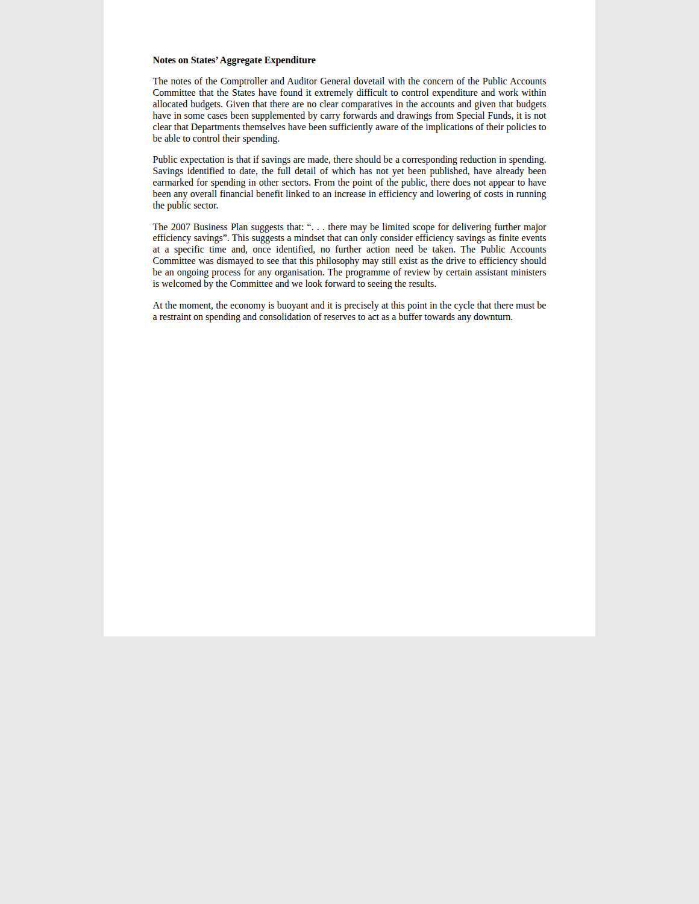Notes on States’ Aggregate Expenditure
The notes of the Comptroller and Auditor General dovetail with the concern of the Public Accounts Committee that the States have found it extremely difficult to control expenditure and work within allocated budgets. Given that there are no clear comparatives in the accounts and given that budgets have in some cases been supplemented by carry forwards and drawings from Special Funds, it is not clear that Departments themselves have been sufficiently aware of the implications of their policies to be able to control their spending.
Public expectation is that if savings are made, there should be a corresponding reduction in spending. Savings identified to date, the full detail of which has not yet been published, have already been earmarked for spending in other sectors. From the point of the public, there does not appear to have been any overall financial benefit linked to an increase in efficiency and lowering of costs in running the public sector.
The 2007 Business Plan suggests that: “. . . there may be limited scope for delivering further major efficiency savings”. This suggests a mindset that can only consider efficiency savings as finite events at a specific time and, once identified, no further action need be taken. The Public Accounts Committee was dismayed to see that this philosophy may still exist as the drive to efficiency should be an ongoing process for any organisation. The programme of review by certain assistant ministers is welcomed by the Committee and we look forward to seeing the results.
At the moment, the economy is buoyant and it is precisely at this point in the cycle that there must be a restraint on spending and consolidation of reserves to act as a buffer towards any downturn.